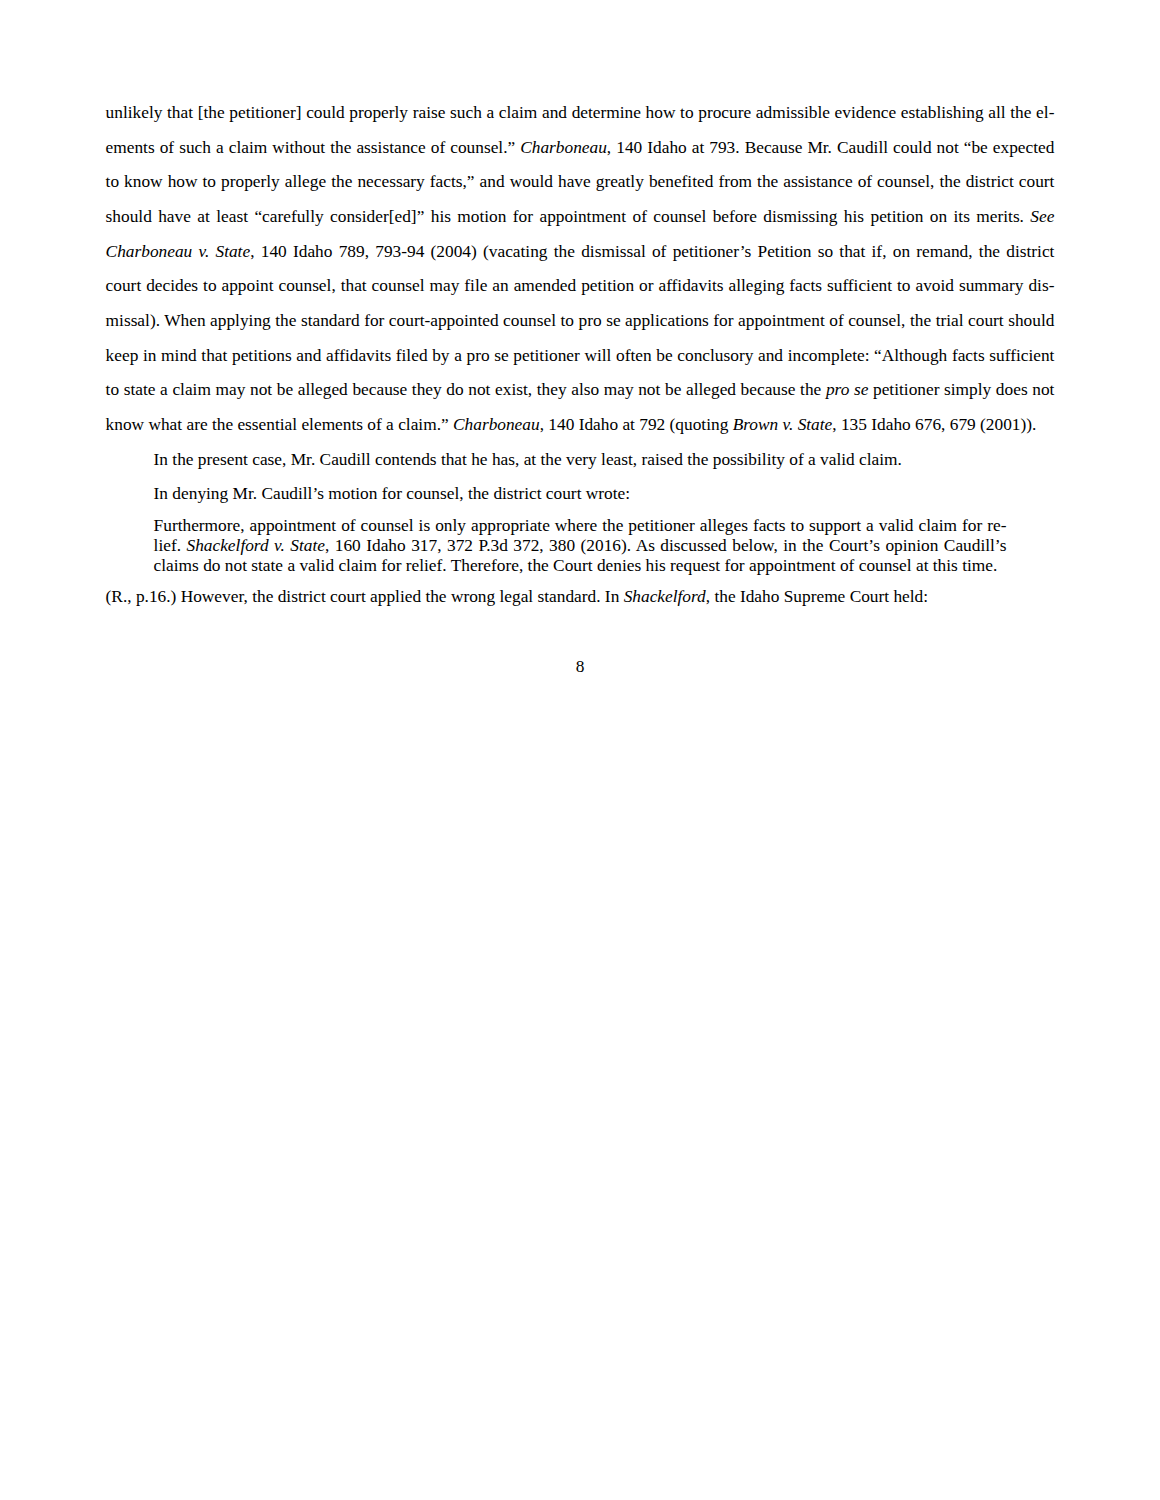unlikely that [the petitioner] could properly raise such a claim and determine how to procure admissible evidence establishing all the elements of such a claim without the assistance of counsel.” Charboneau, 140 Idaho at 793. Because Mr. Caudill could not “be expected to know how to properly allege the necessary facts,” and would have greatly benefited from the assistance of counsel, the district court should have at least “carefully consider[ed]” his motion for appointment of counsel before dismissing his petition on its merits. See Charboneau v. State, 140 Idaho 789, 793-94 (2004) (vacating the dismissal of petitioner’s Petition so that if, on remand, the district court decides to appoint counsel, that counsel may file an amended petition or affidavits alleging facts sufficient to avoid summary dismissal). When applying the standard for court-appointed counsel to pro se applications for appointment of counsel, the trial court should keep in mind that petitions and affidavits filed by a pro se petitioner will often be conclusory and incomplete: “Although facts sufficient to state a claim may not be alleged because they do not exist, they also may not be alleged because the pro se petitioner simply does not know what are the essential elements of a claim.” Charboneau, 140 Idaho at 792 (quoting Brown v. State, 135 Idaho 676, 679 (2001)).
In the present case, Mr. Caudill contends that he has, at the very least, raised the possibility of a valid claim.
In denying Mr. Caudill’s motion for counsel, the district court wrote:
Furthermore, appointment of counsel is only appropriate where the petitioner alleges facts to support a valid claim for relief. Shackelford v. State, 160 Idaho 317, 372 P.3d 372, 380 (2016). As discussed below, in the Court’s opinion Caudill’s claims do not state a valid claim for relief. Therefore, the Court denies his request for appointment of counsel at this time.
(R., p.16.) However, the district court applied the wrong legal standard. In Shackelford, the Idaho Supreme Court held:
8